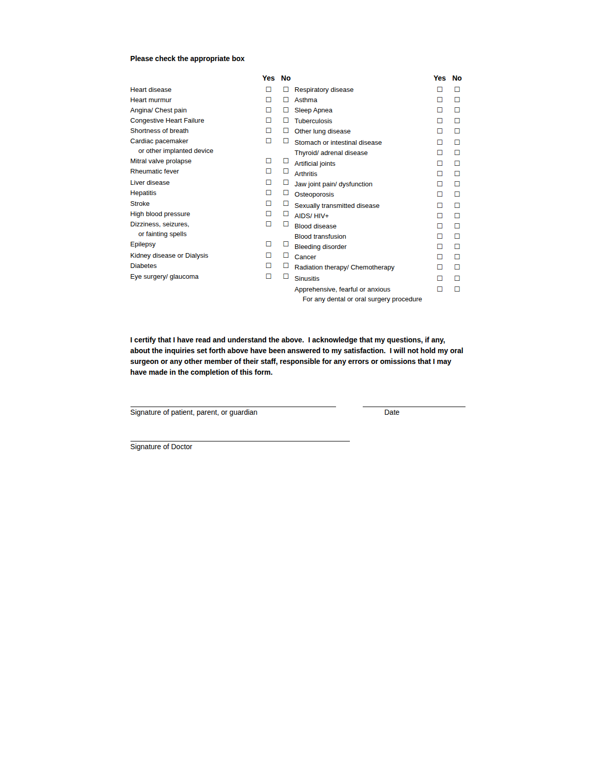Please check the appropriate box
| / / Yes / No / / --- / --- / --- / / Heart disease / ☐ / ☐ / / Heart murmur / ☐ / ☐ / / Angina/ Chest pain / ☐ / ☐ / / Congestive Heart Failure / ☐ / ☐ / / Shortness of breath / ☐ / ☐ / / Cardiac pacemaker or other implanted device / ☐ / ☐ / / Mitral valve prolapse / ☐ / ☐ / / Rheumatic fever / ☐ / ☐ / / Liver disease / ☐ / ☐ / / Hepatitis / ☐ / ☐ / / Stroke / ☐ / ☐ / / High blood pressure / ☐ / ☐ / / Dizziness, seizures, or fainting spells / ☐ / ☐ / / Epilepsy / ☐ / ☐ / / Kidney disease or Dialysis / ☐ / ☐ / / Diabetes / ☐ / ☐ / / Eye surgery/ glaucoma / ☐ / ☐ / | / / Yes / No / / --- / --- / --- / / Respiratory disease / ☐ / ☐ / / Asthma / ☐ / ☐ / / Sleep Apnea / ☐ / ☐ / / Tuberculosis / ☐ / ☐ / / Other lung disease / ☐ / ☐ / / Stomach or intestinal disease / ☐ / ☐ / / Thyroid/ adrenal disease / ☐ / ☐ / / Artificial joints / ☐ / ☐ / / Arthritis / ☐ / ☐ / / Jaw joint pain/ dysfunction / ☐ / ☐ / / Osteoporosis / ☐ / ☐ / / Sexually transmitted disease / ☐ / ☐ / / AIDS/ HIV+ / ☐ / ☐ / / Blood disease / ☐ / ☐ / / Blood transfusion / ☐ / ☐ / / Bleeding disorder / ☐ / ☐ / / Cancer / ☐ / ☐ / / Radiation therapy/ Chemotherapy / ☐ / ☐ / / Sinusitis / ☐ / ☐ / / Apprehensive, fearful or anxious For any dental or oral surgery procedure / ☐ / ☐ / |
I certify that I have read and understand the above. I acknowledge that my questions, if any, about the inquiries set forth above have been answered to my satisfaction. I will not hold my oral surgeon or any other member of their staff, responsible for any errors or omissions that I may have made in the completion of this form.
Signature of patient, parent, or guardian
Date
Signature of Doctor